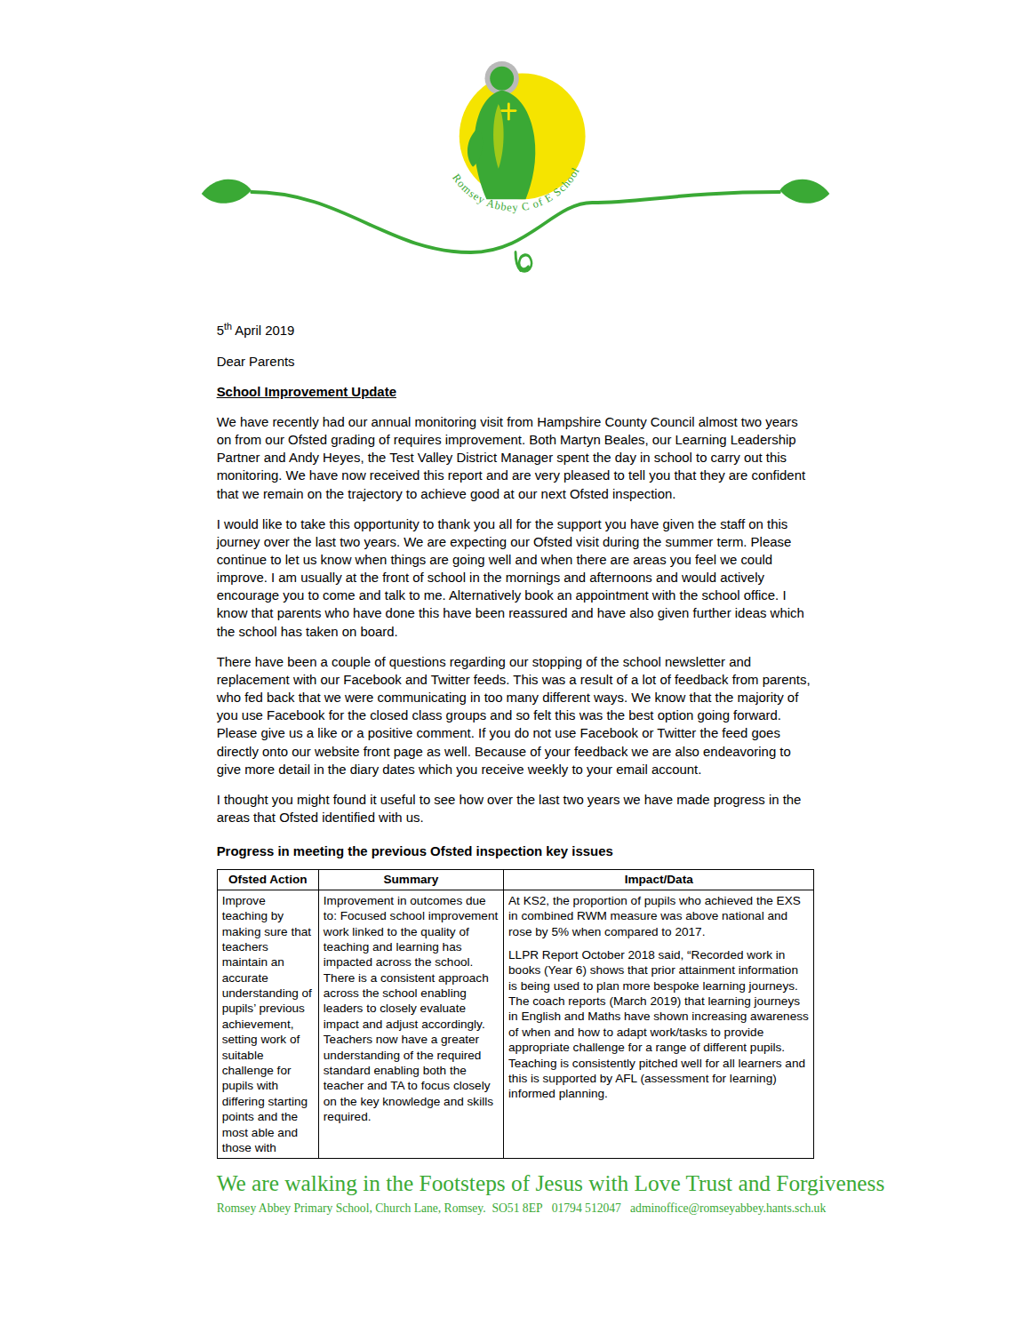Romsey Abbey C of E School
5th April 2019
Dear Parents
School Improvement Update
We have recently had our annual monitoring visit from Hampshire County Council almost two years on from our Ofsted grading of requires improvement. Both Martyn Beales, our Learning Leadership Partner and Andy Heyes, the Test Valley District Manager spent the day in school to carry out this monitoring. We have now received this report and are very pleased to tell you that they are confident that we remain on the trajectory to achieve good at our next Ofsted inspection.
I would like to take this opportunity to thank you all for the support you have given the staff on this journey over the last two years. We are expecting our Ofsted visit during the summer term. Please continue to let us know when things are going well and when there are areas you feel we could improve. I am usually at the front of school in the mornings and afternoons and would actively encourage you to come and talk to me. Alternatively book an appointment with the school office. I know that parents who have done this have been reassured and have also given further ideas which the school has taken on board.
There have been a couple of questions regarding our stopping of the school newsletter and replacement with our Facebook and Twitter feeds. This was a result of a lot of feedback from parents, who fed back that we were communicating in too many different ways. We know that the majority of you use Facebook for the closed class groups and so felt this was the best option going forward. Please give us a like or a positive comment. If you do not use Facebook or Twitter the feed goes directly onto our website front page as well. Because of your feedback we are also endeavoring to give more detail in the diary dates which you receive weekly to your email account.
I thought you might found it useful to see how over the last two years we have made progress in the areas that Ofsted identified with us.
Progress in meeting the previous Ofsted inspection key issues
| Ofsted Action | Summary | Impact/Data |
| --- | --- | --- |
| Improve teaching by making sure that teachers maintain an accurate understanding of pupils’ previous achievement, setting work of suitable challenge for pupils with differing starting points and the most able and those with | Improvement in outcomes due to: Focused school improvement work linked to the quality of teaching and learning has impacted across the school. There is a consistent approach across the school enabling leaders to closely evaluate impact and adjust accordingly. Teachers now have a greater understanding of the required standard enabling both the teacher and TA to focus closely on the key knowledge and skills required. | At KS2, the proportion of pupils who achieved the EXS in combined RWM measure was above national and rose by 5% when compared to 2017. LLPR Report October 2018 said, “Recorded work in books (Year 6) shows that prior attainment information is being used to plan more bespoke learning journeys. The coach reports (March 2019) that learning journeys in English and Maths have shown increasing awareness of when and how to adapt work/tasks to provide appropriate challenge for a range of different pupils. Teaching is consistently pitched well for all learners and this is supported by AFL (assessment for learning) informed planning. |
We are walking in the Footsteps of Jesus with Love Trust and Forgiveness
Romsey Abbey Primary School, Church Lane, Romsey. SO51 8EP 01794 512047 adminoffice@romseyabbey.hants.sch.uk